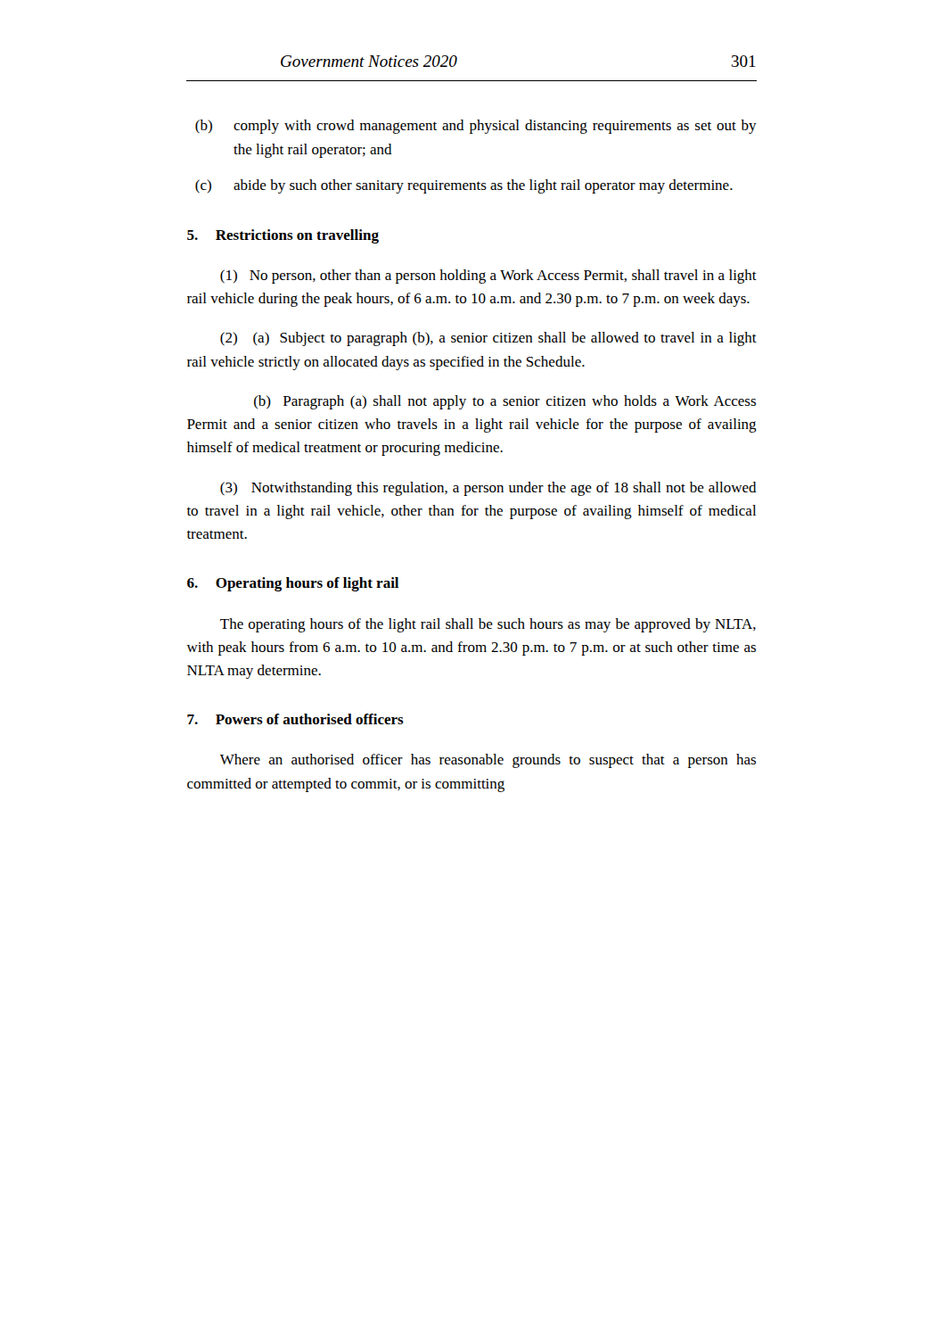Government Notices 2020 301
(b) comply with crowd management and physical distancing requirements as set out by the light rail operator; and
(c) abide by such other sanitary requirements as the light rail operator may determine.
5. Restrictions on travelling
(1) No person, other than a person holding a Work Access Permit, shall travel in a light rail vehicle during the peak hours, of 6 a.m. to 10 a.m. and 2.30 p.m. to 7 p.m. on week days.
(2) (a) Subject to paragraph (b), a senior citizen shall be allowed to travel in a light rail vehicle strictly on allocated days as specified in the Schedule.
(b) Paragraph (a) shall not apply to a senior citizen who holds a Work Access Permit and a senior citizen who travels in a light rail vehicle for the purpose of availing himself of medical treatment or procuring medicine.
(3) Notwithstanding this regulation, a person under the age of 18 shall not be allowed to travel in a light rail vehicle, other than for the purpose of availing himself of medical treatment.
6. Operating hours of light rail
The operating hours of the light rail shall be such hours as may be approved by NLTA, with peak hours from 6 a.m. to 10 a.m. and from 2.30 p.m. to 7 p.m. or at such other time as NLTA may determine.
7. Powers of authorised officers
Where an authorised officer has reasonable grounds to suspect that a person has committed or attempted to commit, or is committing